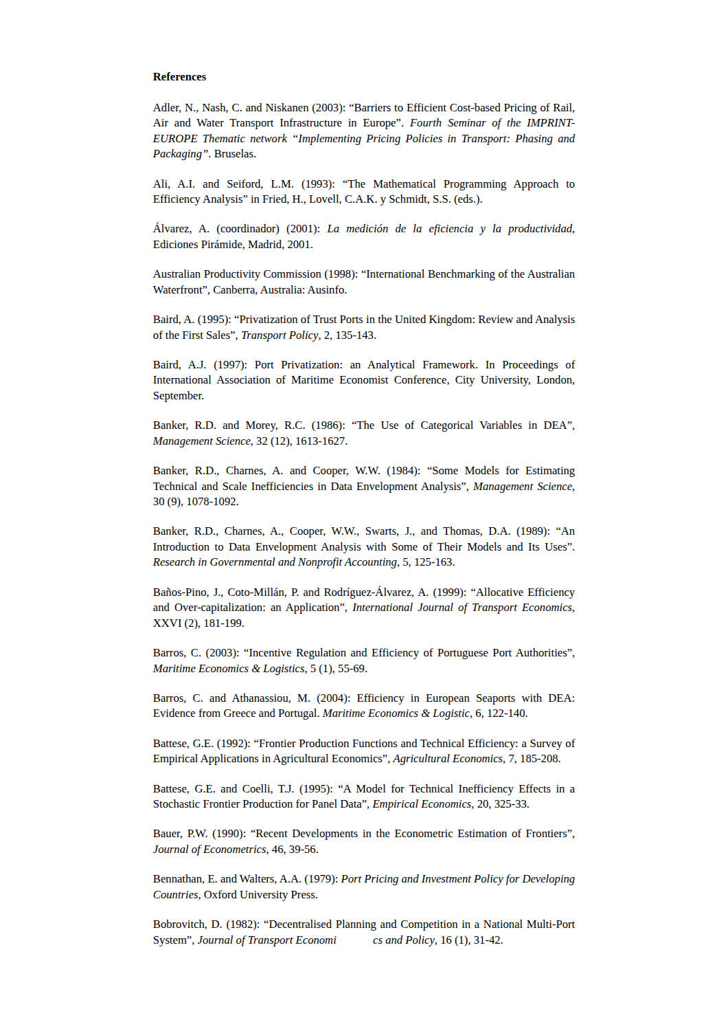References
Adler, N., Nash, C. and Niskanen (2003): “Barriers to Efficient Cost-based Pricing of Rail, Air and Water Transport Infrastructure in Europe”. Fourth Seminar of the IMPRINT-EUROPE Thematic network “Implementing Pricing Policies in Transport: Phasing and Packaging”. Bruselas.
Ali, A.I. and Seiford, L.M. (1993): “The Mathematical Programming Approach to Efficiency Analysis” in Fried, H., Lovell, C.A.K. y Schmidt, S.S. (eds.).
Álvarez, A. (coordinador) (2001): La medición de la eficiencia y la productividad, Ediciones Pirámide, Madrid, 2001.
Australian Productivity Commission (1998): “International Benchmarking of the Australian Waterfront”, Canberra, Australia: Ausinfo.
Baird, A. (1995): “Privatization of Trust Ports in the United Kingdom: Review and Analysis of the First Sales”, Transport Policy, 2, 135-143.
Baird, A.J. (1997): Port Privatization: an Analytical Framework. In Proceedings of International Association of Maritime Economist Conference, City University, London, September.
Banker, R.D. and Morey, R.C. (1986): “The Use of Categorical Variables in DEA”, Management Science, 32 (12), 1613-1627.
Banker, R.D., Charnes, A. and Cooper, W.W. (1984): “Some Models for Estimating Technical and Scale Inefficiencies in Data Envelopment Analysis”, Management Science, 30 (9), 1078-1092.
Banker, R.D., Charnes, A., Cooper, W.W., Swarts, J., and Thomas, D.A. (1989): “An Introduction to Data Envelopment Analysis with Some of Their Models and Its Uses”. Research in Governmental and Nonprofit Accounting, 5, 125-163.
Baños-Pino, J., Coto-Millán, P. and Rodríguez-Álvarez, A. (1999): “Allocative Efficiency and Over-capitalization: an Application”, International Journal of Transport Economics, XXVI (2), 181-199.
Barros, C. (2003): “Incentive Regulation and Efficiency of Portuguese Port Authorities”, Maritime Economics & Logistics, 5 (1), 55-69.
Barros, C. and Athanassiou, M. (2004): Efficiency in European Seaports with DEA: Evidence from Greece and Portugal. Maritime Economics & Logistic, 6, 122-140.
Battese, G.E. (1992): “Frontier Production Functions and Technical Efficiency: a Survey of Empirical Applications in Agricultural Economics”, Agricultural Economics, 7, 185-208.
Battese, G.E. and Coelli, T.J. (1995): “A Model for Technical Inefficiency Effects in a Stochastic Frontier Production for Panel Data”, Empirical Economics, 20, 325-33.
Bauer, P.W. (1990): “Recent Developments in the Econometric Estimation of Frontiers”, Journal of Econometrics, 46, 39-56.
Bennathan, E. and Walters, A.A. (1979): Port Pricing and Investment Policy for Developing Countries, Oxford University Press.
Bobrovitch, D. (1982): “Decentralised Planning and Competition in a National Multi-Port System”, Journal of Transport Economi cs and Policy, 16 (1), 31-42.